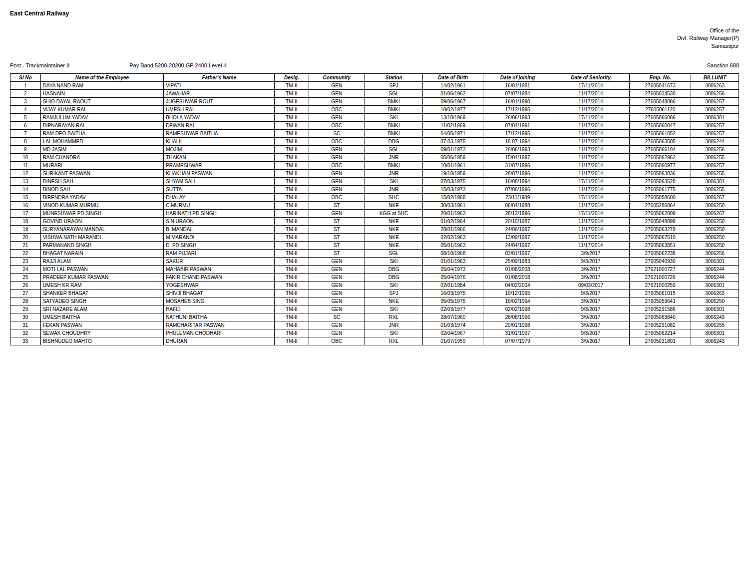East Central Railway
Office of the
Divl. Railway Manager(P)
Samastipur
Post - Trackmaintainer II Pay Band 5200-20200 GP 2400 Level-4 Sanction 688
| Sl No | Name of the Employee | Father's Name | Desig. | Community | Station | Date of Birth | Date of joining | Date of Seniority | Emp. No. | BILLUNIT |
| --- | --- | --- | --- | --- | --- | --- | --- | --- | --- | --- |
| 1 | DAYA NAND RAM | VIPATI | TM-II | GEN | SPJ | 14/02/1961 | 16/01/1981 | 17/11/2014 | 27605041673 | 3006263 |
| 2 | HASNAIN | JAWAHAR | TM-II | GEN | SGL | 01/06/1962 | 07/07/1984 | 11/17/2014 | 27605034530 | 3006256 |
| 3 | SHIO DAYAL RAOUT | JUGESHWAR ROUT | TM-II | GEN | BMKI | 09/06/1967 | 16/01/1990 | 11/17/2014 | 27605048886 | 3006257 |
| 4 | VIJAY KUMAR RAI | UMESH RAI | TM-II | OBC | BMKI | 10/02/1977 | 17/12/1995 | 11/17/2014 | 27605061120 | 3006257 |
| 5 | RAMJULUM YADAV | BHOLA YADAV | TM-II | GEN | SKI | 13/10/1969 | 26/06/1993 | 17/11/2014 | 27605066086 | 3006301 |
| 6 | DIPNARAYAN RAI | DEWAN RAI | TM-II | OBC | BMKI | 11/02/1969 | 07/04/1991 | 11/17/2014 | 27605060047 | 3006257 |
| 7 | RAM DEO BAITHA | RAMESHWAR BAITHA | TM-II | SC | BMKI | 04/05/1971 | 17/12/1995 | 11/17/2014 | 27605061052 | 3006257 |
| 8 | LAL MOHAMMED | KHALIL | TM-II | OBC | DBG | 07.03.1975 | 18.07.1994 | 11/17/2014 | 27605063505 | 3006244 |
| 9 | MD JASIM | MOJIM | TM-II | GEN | SGL | 09/01/1973 | 26/06/1993 | 11/17/2014 | 27605066104 | 3006256 |
| 10 | RAM CHANDRA | THAKAN | TM-II | GEN | JNR | 05/06/1959 | 15/04/1997 | 11/17/2014 | 27605062962 | 3006255 |
| 11 | MURARI | PRAMESHWAR | TM-II | OBC | BMKI | 10/01/1961 | 31/07/1996 | 11/17/2014 | 27605060977 | 3006257 |
| 12 | SHRIKANT PASWAN | KHAKHAN PASWAN | TM-II | GEN | JNR | 19/10/1959 | 28/07/1996 | 11/17/2014 | 27605063036 | 3006255 |
| 13 | DINESH SAH | SHYAM SAH | TM-II | GEN | SKI | 07/03/1975 | 16/08/1994 | 17/11/2014 | 27605063528 | 3006301 |
| 14 | BINOD SAH | SUTTA | TM-II | GEN | JNR | 15/03/1973 | 07/06/1996 | 11/17/2014 | 27605061775 | 3006255 |
| 15 | BIRENDRA YADAV | DHALAY | TM-II | OBC | SHC | 15/02/1968 | 23/11/1989 | 17/11/2014 | 27605058600 | 3006267 |
| 16 | VINOD KUMAR MURMU | C MURMU | TM-II | ST | NKE | 30/03/1961 | 06/04/1988 | 11/17/2014 | 27605286864 | 3006250 |
| 17 | MUNESHWAR PD.SINGH | HARINATH PD SINGH | TM-II | GEN | KGG at SHC | 20/01/1963 | 28/12/1996 | 17/11/2014 | 27605062809 | 3006267 |
| 18 | GOVIND URAON | S N URAON | TM-II | ST | NKE | 01/02/1964 | 20/10/1987 | 11/17/2014 | 27605048898 | 3006250 |
| 19 | SURYANARAYAN MANDAL | B. MANDAL | TM-II | ST | NKE | 28/01/1966 | 24/06/1997 | 11/17/2014 | 27605063279 | 3006250 |
| 20 | VISHWA NATH MARANDI | M MARANDI | TM-II | ST | NKE | 02/02/1963 | 13/09/1997 | 11/17/2014 | 27605067510 | 3006250 |
| 21 | PARMANAND SINGH | D. PD SINGH | TM-II | ST | NKE | 05/01/1963 | 24/04/1997 | 11/17/2014 | 27605063851 | 3006250 |
| 22 | BHAGAT NARAIN | RAM PUJARI | TM-II | ST | SGL | 08/10/1968 | 03/01/1997 | 3/9/2017 | 27605062238 | 3006256 |
| 23 | RAJJI ALAM | SAKUR | TM-II | GEN | SKI | 01/01/1963 | 25/09/1983 | 9/3/2017 | 27605040930 | 3006301 |
| 24 | MOTI LAL PASWAN | MAHABIR PASWAN | TM-II | GEN | DBG | 05/04/1973 | 01/08/2008 | 3/9/2017 | 27621000727 | 3006244 |
| 25 | PRADEEP KUMAR PASWAN | FAKIR CHAND PASWAN | TM-II | GEN | DBG | 05/04/1976 | 01/08/2008 | 3/9/2017 | 27621000726 | 3006244 |
| 26 | UMESH KR.RAM | YOGESHWAR | TM-II | GEN | SKI | 02/01/1984 | 04/02/2004 | 09/03/2017 | 27621000259 | 3006301 |
| 27 | SHANKER BHAGAT | SHIVJI BHAGAT | TM-II | GEN | SPJ | 16/03/1975 | 19/12/1995 | 9/3/2017 | 27605061015 | 3006263 |
| 28 | SATYADEO SINGH | MOSAHEB SING | TM-II | GEN | NKE | 05/05/1975 | 16/02/1994 | 3/9/2017 | 27605059641 | 3006250 |
| 29 | SRI NAZARE ALAM | HAFIJ | TM-II | GEN | SKI | 02/03/1977 | 02/02/1998 | 9/3/2017 | 27605291586 | 3006301 |
| 30 | UMESH BAITHA | NATHUNI BAITHA | TM-II | SC | RXL | 28/07/1960 | 28/08/1996 | 3/9/2017 | 27605063840 | 3006243 |
| 31 | FEKAN PASWAN | RAMCHARITAR PASWAN | TM-II | GEN | JNR | 01/03/1974 | 20/01/1998 | 3/9/2017 | 27605291082 | 3006255 |
| 32 | SEWAK CHOUDHRY | PHULEMAN CHODHARI | TM-II | GEN | SKI | 02/04/1967 | 31/01/1997 | 9/3/2017 | 27605062214 | 3006301 |
| 33 | BISHNUDEO MAHTO | DHURAN | TM-II | OBC | RXL | 01/07/1959 | 07/07/1979 | 3/9/2017 | 27605031801 | 3006243 |